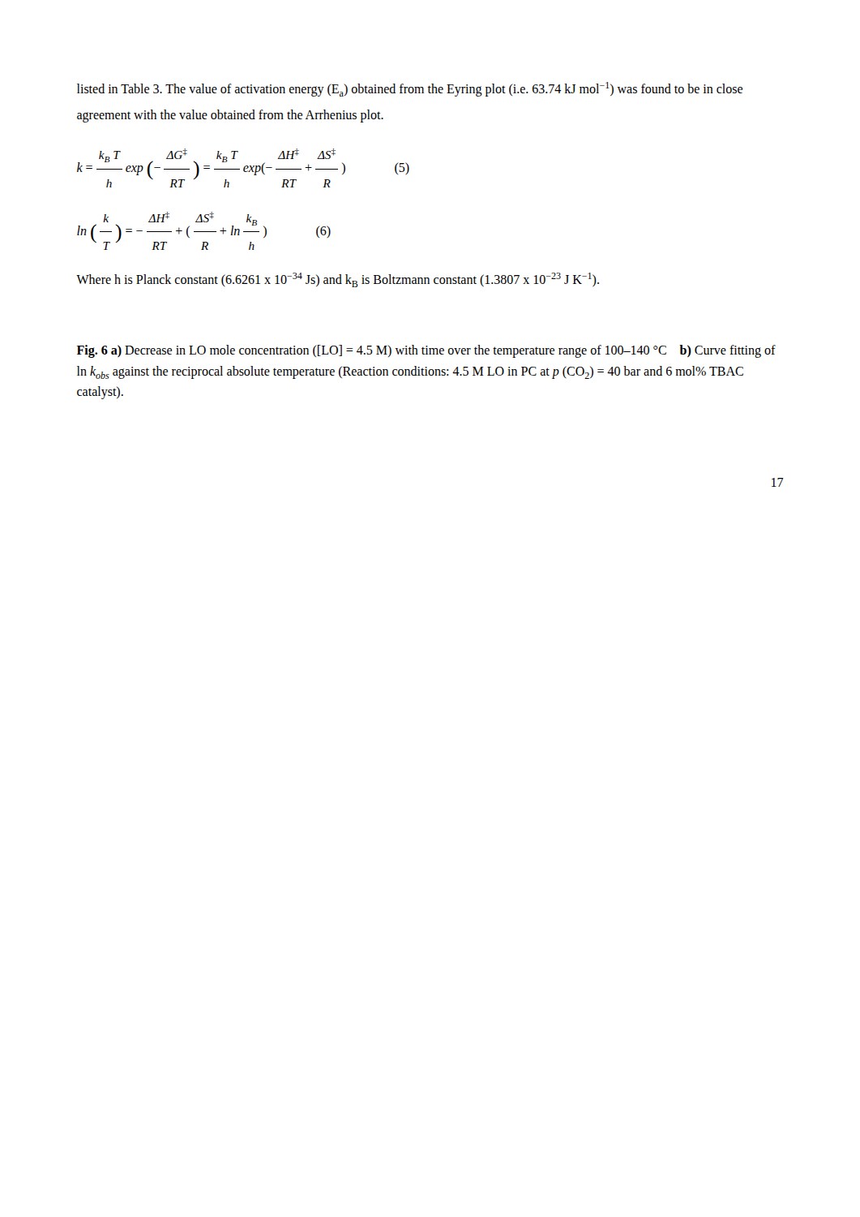listed in Table 3. The value of activation energy (Ea) obtained from the Eyring plot (i.e. 63.74 kJ mol−1) was found to be in close agreement with the value obtained from the Arrhenius plot.
k = kB T h exp (− ΔG‡RT ) = kB T h exp(− ΔH‡RT + ΔS‡R ) (5)
ln ( kT ) = − ΔH‡RT + ( ΔS‡R + ln kB h ) (6)
Where h is Planck constant (6.6261 x 10−34 Js) and kB is Boltzmann constant (1.3807 x 10−23 J K−1).
Fig. 6 a) Decrease in LO mole concentration ([LO] = 4.5 M) with time over the temperature range of 100–140 °C b) Curve fitting of ln kobs against the reciprocal absolute temperature (Reaction conditions: 4.5 M LO in PC at p (CO2) = 40 bar and 6 mol% TBAC catalyst).
17